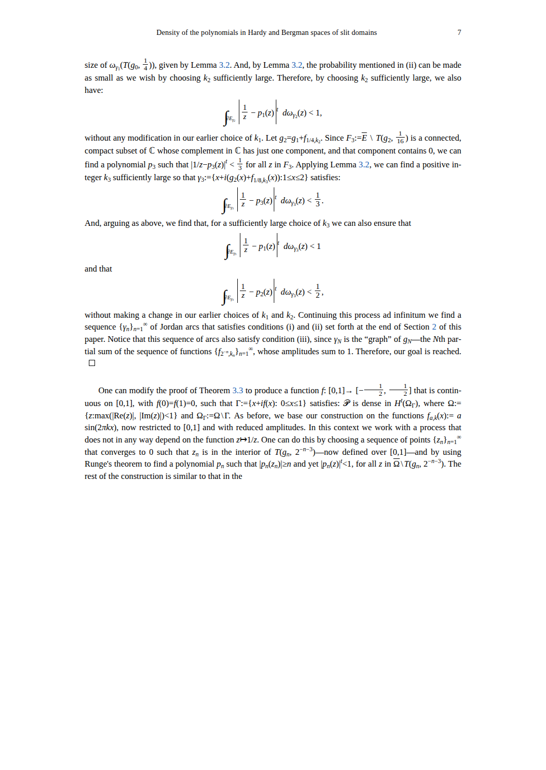Density of the polynomials in Hardy and Bergman spaces of slit domains
7
size of ωγ1(T(g0, 14)), given by Lemma 3.2. And, by Lemma 3.2, the probability mentioned in (ii) can be made as small as we wish by choosing k2 sufficiently large. Therefore, by choosing k2 sufficiently large, we also have:
∫∂Eγ2 1 z − p1(z)t dωγ2(z) < 1,
without any modification in our earlier choice of k1. Let g2=g1+f1/4,k2. Since F3:=E \ T(g2, 116) is a connected, compact subset of ℂ whose complement in ℂ has just one component, and that component contains 0, we can find a polynomial p3 such that |1/z−p3(z)|t < 13 for all z in F3. Applying Lemma 3.2, we can find a positive integer k3 sufficiently large so that γ3:={x+i(g2(x)+f1/8,k3(x)):1≤x≤2} satisfies:
∫∂Eγ3 1 z − p3(z)t dωγ3(z) < 13.
And, arguing as above, we find that, for a sufficiently large choice of k3 we can also ensure that
∫∂Eγ3 1 z − p1(z)t dωγ3(z) < 1
and that
∫∂Eγ3 1 z − p2(z)t dωγ3(z) < 12,
without making a change in our earlier choices of k1 and k2. Continuing this process ad infinitum we find a sequence {γn}n=1∞ of Jordan arcs that satisfies conditions (i) and (ii) set forth at the end of Section 2 of this paper. Notice that this sequence of arcs also satisfy condition (iii), since γN is the “graph” of gN—the Nth partial sum of the sequence of functions {f2−n,kn}n=1∞, whose amplitudes sum to 1. Therefore, our goal is reached.
One can modify the proof of Theorem 3.3 to produce a function f: [0,1]→ [−12, 12] that is continuous on [0,1], with f(0)=f(1)=0, such that Γ:={x+if(x): 0≤x≤1} satisfies: 𝒫 is dense in Ht(ΩΓ), where Ω:={z:max(|Re(z)|, |Im(z)|)<1} and ΩΓ:=Ω\Γ. As before, we base our construction on the functions fa,k(x):= a sin(2πkx), now restricted to [0,1] and with reduced amplitudes. In this context we work with a process that does not in any way depend on the function z↦1/z. One can do this by choosing a sequence of points {zn}n=1∞ that converges to 0 such that zn is in the interior of T(gn, 2−n−3)—now defined over [0,1]—and by using Runge's theorem to find a polynomial pn such that |pn(zn)|≥n and yet |pn(z)|t<1, for all z in Ω\T(gn, 2−n−3). The rest of the construction is similar to that in the